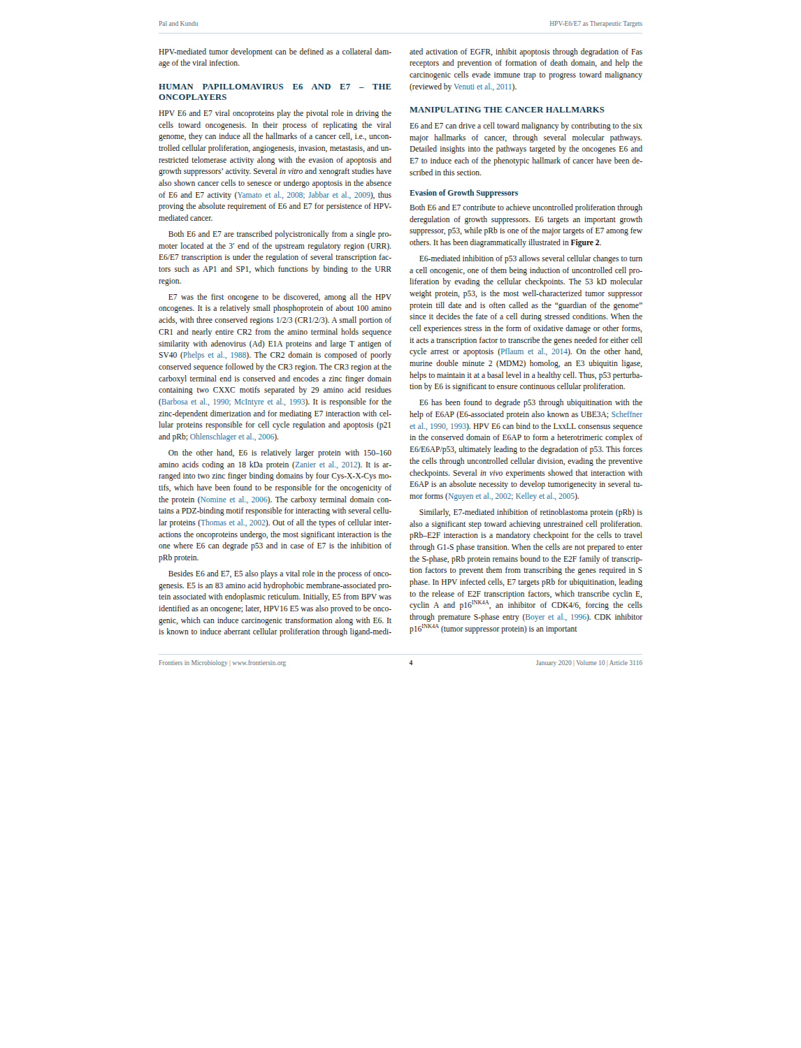Pal and Kundu
HPV-E6/E7 as Therapeutic Targets
HPV-mediated tumor development can be defined as a collateral damage of the viral infection.
Human Papillomavirus E6 and E7 – The Oncoplayers
HPV E6 and E7 viral oncoproteins play the pivotal role in driving the cells toward oncogenesis. In their process of replicating the viral genome, they can induce all the hallmarks of a cancer cell, i.e., uncontrolled cellular proliferation, angiogenesis, invasion, metastasis, and unrestricted telomerase activity along with the evasion of apoptosis and growth suppressors’ activity. Several in vitro and xenograft studies have also shown cancer cells to senesce or undergo apoptosis in the absence of E6 and E7 activity (Yamato et al., 2008; Jabbar et al., 2009), thus proving the absolute requirement of E6 and E7 for persistence of HPV-mediated cancer.
Both E6 and E7 are transcribed polycistronically from a single promoter located at the 3′ end of the upstream regulatory region (URR). E6/E7 transcription is under the regulation of several transcription factors such as AP1 and SP1, which functions by binding to the URR region.
E7 was the first oncogene to be discovered, among all the HPV oncogenes. It is a relatively small phosphoprotein of about 100 amino acids, with three conserved regions 1/2/3 (CR1/2/3). A small portion of CR1 and nearly entire CR2 from the amino terminal holds sequence similarity with adenovirus (Ad) E1A proteins and large T antigen of SV40 (Phelps et al., 1988). The CR2 domain is composed of poorly conserved sequence followed by the CR3 region. The CR3 region at the carboxyl terminal end is conserved and encodes a zinc finger domain containing two CXXC motifs separated by 29 amino acid residues (Barbosa et al., 1990; McIntyre et al., 1993). It is responsible for the zinc-dependent dimerization and for mediating E7 interaction with cellular proteins responsible for cell cycle regulation and apoptosis (p21 and pRb; Ohlenschlager et al., 2006).
On the other hand, E6 is relatively larger protein with 150–160 amino acids coding an 18 kDa protein (Zanier et al., 2012). It is arranged into two zinc finger binding domains by four Cys-X-X-Cys motifs, which have been found to be responsible for the oncogenicity of the protein (Nomine et al., 2006). The carboxy terminal domain contains a PDZ-binding motif responsible for interacting with several cellular proteins (Thomas et al., 2002). Out of all the types of cellular interactions the oncoproteins undergo, the most significant interaction is the one where E6 can degrade p53 and in case of E7 is the inhibition of pRb protein.
Besides E6 and E7, E5 also plays a vital role in the process of oncogenesis. E5 is an 83 amino acid hydrophobic membrane-associated protein associated with endoplasmic reticulum. Initially, E5 from BPV was identified as an oncogene; later, HPV16 E5 was also proved to be oncogenic, which can induce carcinogenic transformation along with E6. It is known to induce aberrant cellular proliferation through ligand-mediated activation of EGFR, inhibit apoptosis through degradation of Fas receptors and prevention of formation of death domain, and help the carcinogenic cells evade immune trap to progress toward malignancy (reviewed by Venuti et al., 2011).
Manipulating the Cancer Hallmarks
E6 and E7 can drive a cell toward malignancy by contributing to the six major hallmarks of cancer, through several molecular pathways. Detailed insights into the pathways targeted by the oncogenes E6 and E7 to induce each of the phenotypic hallmark of cancer have been described in this section.
Evasion of Growth Suppressors
Both E6 and E7 contribute to achieve uncontrolled proliferation through deregulation of growth suppressors. E6 targets an important growth suppressor, p53, while pRb is one of the major targets of E7 among few others. It has been diagrammatically illustrated in Figure 2.
E6-mediated inhibition of p53 allows several cellular changes to turn a cell oncogenic, one of them being induction of uncontrolled cell proliferation by evading the cellular checkpoints. The 53 kD molecular weight protein, p53, is the most well-characterized tumor suppressor protein till date and is often called as the “guardian of the genome” since it decides the fate of a cell during stressed conditions. When the cell experiences stress in the form of oxidative damage or other forms, it acts a transcription factor to transcribe the genes needed for either cell cycle arrest or apoptosis (Pflaum et al., 2014). On the other hand, murine double minute 2 (MDM2) homolog, an E3 ubiquitin ligase, helps to maintain it at a basal level in a healthy cell. Thus, p53 perturbation by E6 is significant to ensure continuous cellular proliferation.
E6 has been found to degrade p53 through ubiquitination with the help of E6AP (E6-associated protein also known as UBE3A; Scheffner et al., 1990, 1993). HPV E6 can bind to the LxxLL consensus sequence in the conserved domain of E6AP to form a heterotrimeric complex of E6/E6AP/p53, ultimately leading to the degradation of p53. This forces the cells through uncontrolled cellular division, evading the preventive checkpoints. Several in vivo experiments showed that interaction with E6AP is an absolute necessity to develop tumorigenecity in several tumor forms (Nguyen et al., 2002; Kelley et al., 2005).
Similarly, E7-mediated inhibition of retinoblastoma protein (pRb) is also a significant step toward achieving unrestrained cell proliferation. pRb–E2F interaction is a mandatory checkpoint for the cells to travel through G1-S phase transition. When the cells are not prepared to enter the S-phase, pRb protein remains bound to the E2F family of transcription factors to prevent them from transcribing the genes required in S phase. In HPV infected cells, E7 targets pRb for ubiquitination, leading to the release of E2F transcription factors, which transcribe cyclin E, cyclin A and p16INK4A, an inhibitor of CDK4/6, forcing the cells through premature S-phase entry (Boyer et al., 1996). CDK inhibitor p16INK4A (tumor suppressor protein) is an important
Frontiers in Microbiology | www.frontiersin.org
4
January 2020 | Volume 10 | Article 3116